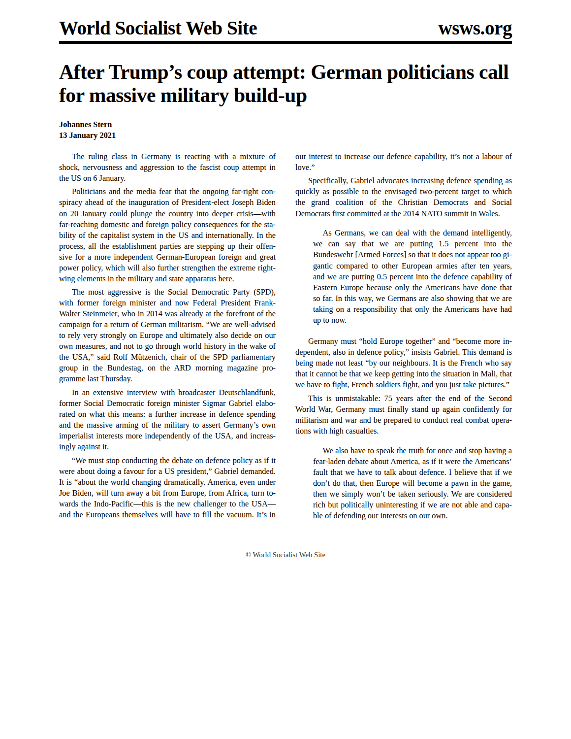World Socialist Web Site
wsws.org
After Trump’s coup attempt: German politicians call for massive military build-up
Johannes Stern
13 January 2021
The ruling class in Germany is reacting with a mixture of shock, nervousness and aggression to the fascist coup attempt in the US on 6 January.
Politicians and the media fear that the ongoing far-right conspiracy ahead of the inauguration of President-elect Joseph Biden on 20 January could plunge the country into deeper crisis—with far-reaching domestic and foreign policy consequences for the stability of the capitalist system in the US and internationally. In the process, all the establishment parties are stepping up their offensive for a more independent German-European foreign and great power policy, which will also further strengthen the extreme right-wing elements in the military and state apparatus here.
The most aggressive is the Social Democratic Party (SPD), with former foreign minister and now Federal President Frank-Walter Steinmeier, who in 2014 was already at the forefront of the campaign for a return of German militarism. “We are well-advised to rely very strongly on Europe and ultimately also decide on our own measures, and not to go through world history in the wake of the USA,” said Rolf Mützenich, chair of the SPD parliamentary group in the Bundestag, on the ARD morning magazine programme last Thursday.
In an extensive interview with broadcaster Deutschlandfunk, former Social Democratic foreign minister Sigmar Gabriel elaborated on what this means: a further increase in defence spending and the massive arming of the military to assert Germany’s own imperialist interests more independently of the USA, and increasingly against it.
“We must stop conducting the debate on defence policy as if it were about doing a favour for a US president,” Gabriel demanded. It is “about the world changing dramatically. America, even under Joe Biden, will turn away a bit from Europe, from Africa, turn towards the Indo-Pacific—this is the new challenger to the USA—and the Europeans themselves will have to fill the vacuum. It’s in our interest to increase our defence capability, it’s not a labour of love.”
Specifically, Gabriel advocates increasing defence spending as quickly as possible to the envisaged two-percent target to which the grand coalition of the Christian Democrats and Social Democrats first committed at the 2014 NATO summit in Wales.
As Germans, we can deal with the demand intelligently, we can say that we are putting 1.5 percent into the Bundeswehr [Armed Forces] so that it does not appear too gigantic compared to other European armies after ten years, and we are putting 0.5 percent into the defence capability of Eastern Europe because only the Americans have done that so far. In this way, we Germans are also showing that we are taking on a responsibility that only the Americans have had up to now.
Germany must “hold Europe together” and “become more independent, also in defence policy,” insists Gabriel. This demand is being made not least “by our neighbours. It is the French who say that it cannot be that we keep getting into the situation in Mali, that we have to fight, French soldiers fight, and you just take pictures.”
This is unmistakable: 75 years after the end of the Second World War, Germany must finally stand up again confidently for militarism and war and be prepared to conduct real combat operations with high casualties.
We also have to speak the truth for once and stop having a fear-laden debate about America, as if it were the Americans’ fault that we have to talk about defence. I believe that if we don’t do that, then Europe will become a pawn in the game, then we simply won’t be taken seriously. We are considered rich but politically uninteresting if we are not able and capable of defending our interests on our own.
© World Socialist Web Site